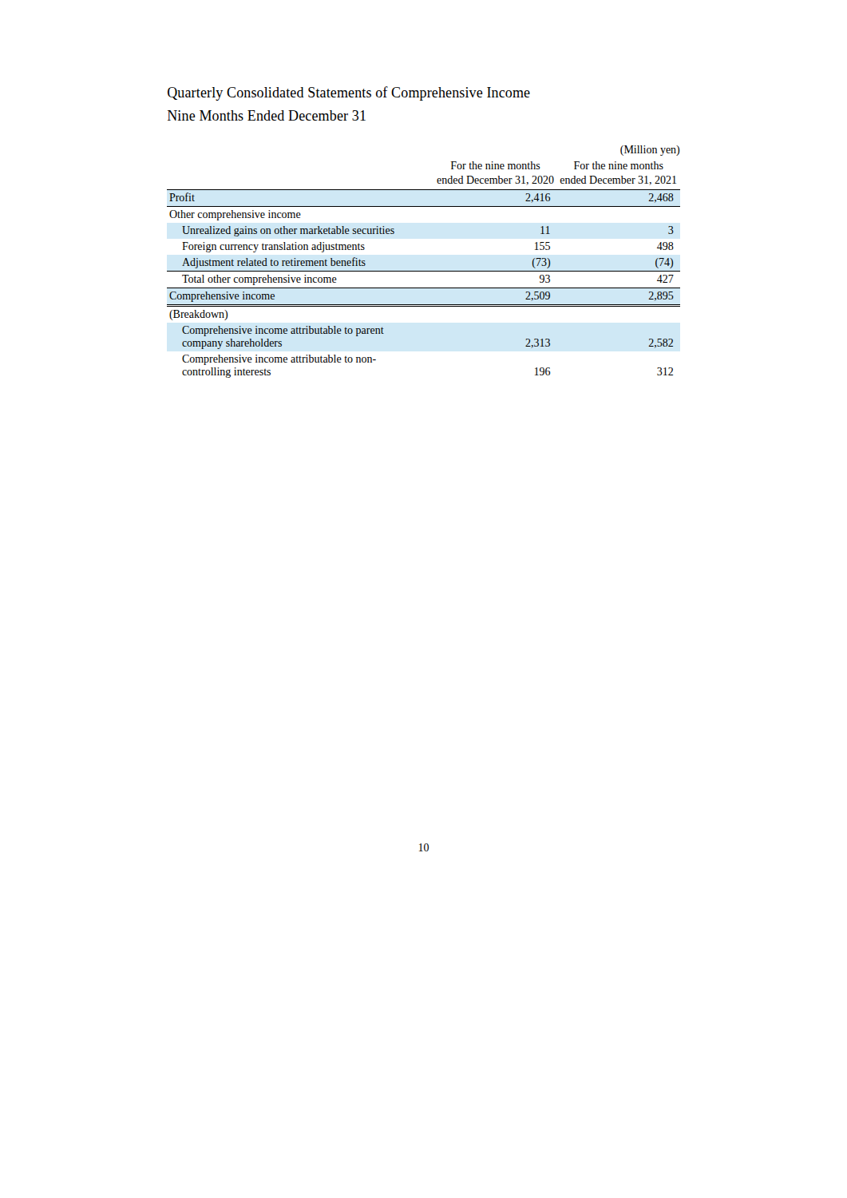Quarterly Consolidated Statements of Comprehensive Income
Nine Months Ended December 31
(Million yen)
| | For the nine months ended December 31, 2020 | For the nine months ended December 31, 2021 |
| --- | --- | --- |
| Profit | 2,416 | 2,468 |
| Other comprehensive income | | |
| Unrealized gains on other marketable securities | 11 | 3 |
| Foreign currency translation adjustments | 155 | 498 |
| Adjustment related to retirement benefits | (73) | (74) |
| Total other comprehensive income | 93 | 427 |
| Comprehensive income | 2,509 | 2,895 |
| (Breakdown) | | |
| Comprehensive income attributable to parent company shareholders | 2,313 | 2,582 |
| Comprehensive income attributable to non- controlling interests | 196 | 312 |
10